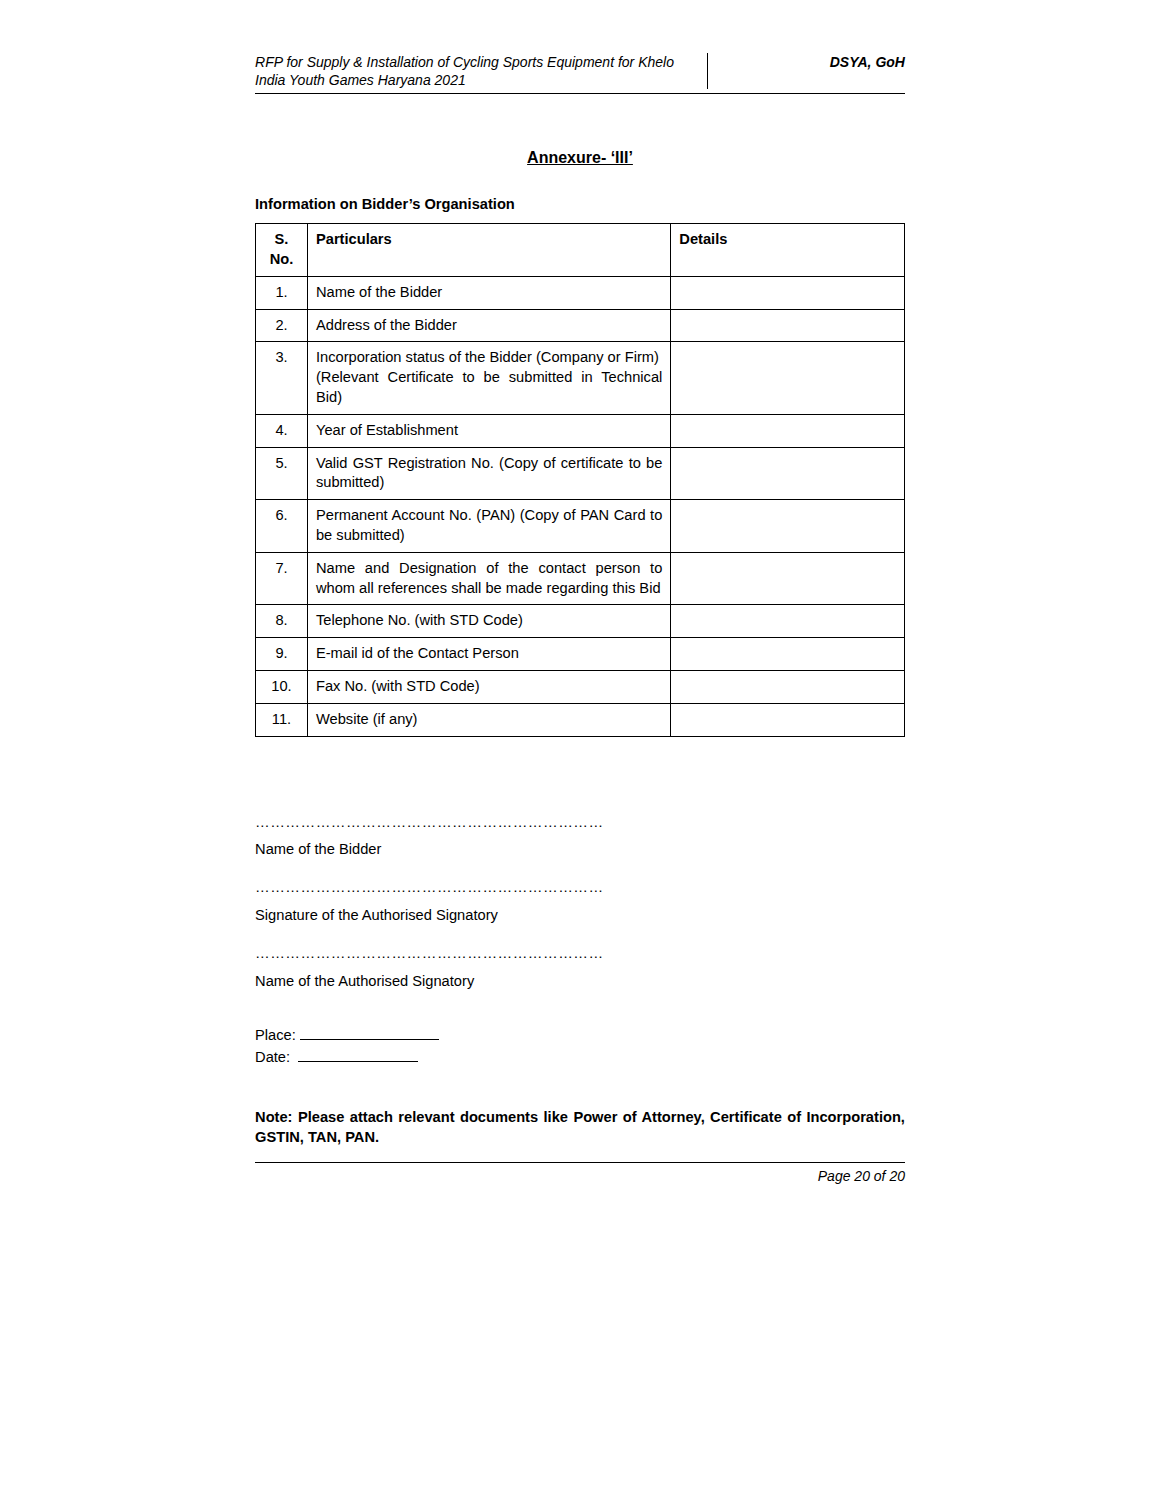RFP for Supply & Installation of Cycling Sports Equipment for Khelo India Youth Games Haryana 2021
DSYA, GoH
Annexure- ‘III’
Information on Bidder’s Organisation
| S. No. | Particulars | Details |
| --- | --- | --- |
| 1. | Name of the Bidder | |
| 2. | Address of the Bidder | |
| 3. | Incorporation status of the Bidder (Company or Firm) (Relevant Certificate to be submitted in Technical Bid) | |
| 4. | Year of Establishment | |
| 5. | Valid GST Registration No. (Copy of certificate to be submitted) | |
| 6. | Permanent Account No. (PAN) (Copy of PAN Card to be submitted) | |
| 7. | Name and Designation of the contact person to whom all references shall be made regarding this Bid | |
| 8. | Telephone No. (with STD Code) | |
| 9. | E-mail id of the Contact Person | |
| 10. | Fax No. (with STD Code) | |
| 11. | Website (if any) | |
……………………………………………………………
Name of the Bidder
……………………………………………………………
Signature of the Authorised Signatory
……………………………………………………………
Name of the Authorised Signatory
Place:
Date:
Note: Please attach relevant documents like Power of Attorney, Certificate of Incorporation, GSTIN, TAN, PAN.
Page 20 of 20